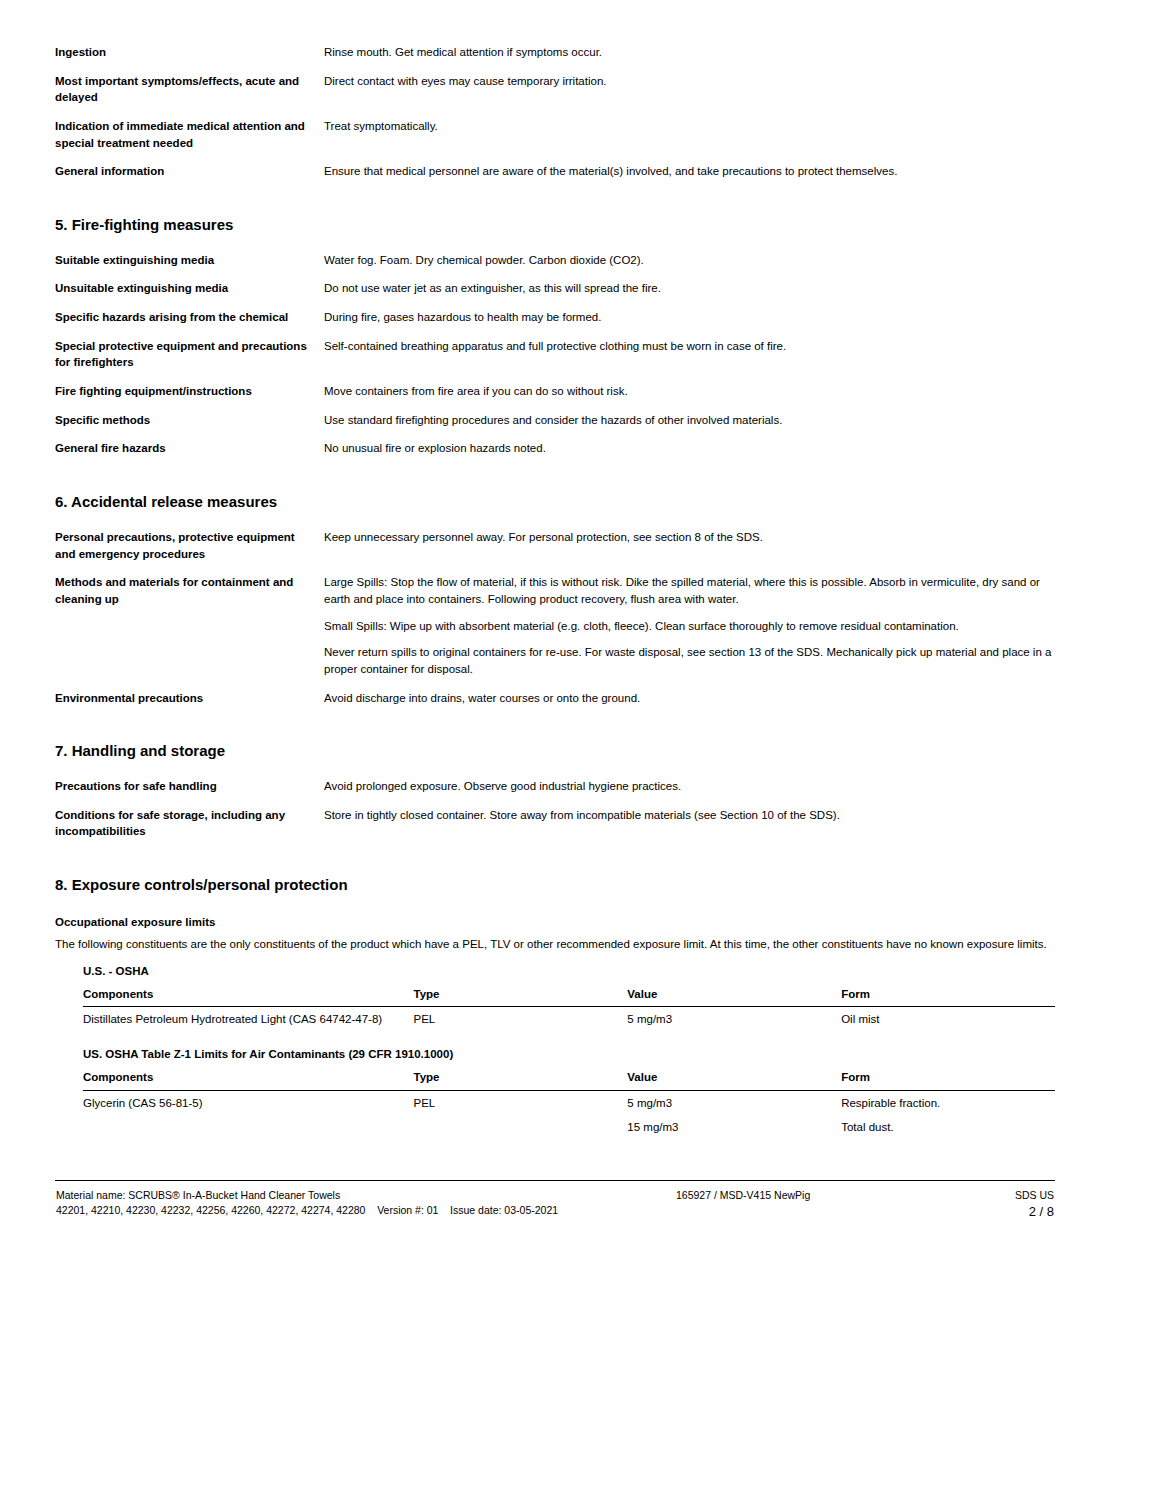| Ingestion | Rinse mouth. Get medical attention if symptoms occur. |
| Most important symptoms/effects, acute and delayed | Direct contact with eyes may cause temporary irritation. |
| Indication of immediate medical attention and special treatment needed | Treat symptomatically. |
| General information | Ensure that medical personnel are aware of the material(s) involved, and take precautions to protect themselves. |
5. Fire-fighting measures
| Suitable extinguishing media | Water fog. Foam. Dry chemical powder. Carbon dioxide (CO2). |
| Unsuitable extinguishing media | Do not use water jet as an extinguisher, as this will spread the fire. |
| Specific hazards arising from the chemical | During fire, gases hazardous to health may be formed. |
| Special protective equipment and precautions for firefighters | Self-contained breathing apparatus and full protective clothing must be worn in case of fire. |
| Fire fighting equipment/instructions | Move containers from fire area if you can do so without risk. |
| Specific methods | Use standard firefighting procedures and consider the hazards of other involved materials. |
| General fire hazards | No unusual fire or explosion hazards noted. |
6. Accidental release measures
| Personal precautions, protective equipment and emergency procedures | Keep unnecessary personnel away. For personal protection, see section 8 of the SDS. |
| Methods and materials for containment and cleaning up | Large Spills: Stop the flow of material, if this is without risk. Dike the spilled material, where this is possible. Absorb in vermiculite, dry sand or earth and place into containers. Following product recovery, flush area with water. Small Spills: Wipe up with absorbent material (e.g. cloth, fleece). Clean surface thoroughly to remove residual contamination. Never return spills to original containers for re-use. For waste disposal, see section 13 of the SDS. Mechanically pick up material and place in a proper container for disposal. |
| Environmental precautions | Avoid discharge into drains, water courses or onto the ground. |
7. Handling and storage
| Precautions for safe handling | Avoid prolonged exposure. Observe good industrial hygiene practices. |
| Conditions for safe storage, including any incompatibilities | Store in tightly closed container. Store away from incompatible materials (see Section 10 of the SDS). |
8. Exposure controls/personal protection
Occupational exposure limits
The following constituents are the only constituents of the product which have a PEL, TLV or other recommended exposure limit. At this time, the other constituents have no known exposure limits.
U.S. - OSHA
| Components | Type | Value | Form |
| --- | --- | --- | --- |
| Distillates Petroleum Hydrotreated Light (CAS 64742-47-8) | PEL | 5 mg/m3 | Oil mist |
US. OSHA Table Z-1 Limits for Air Contaminants (29 CFR 1910.1000)
| Components | Type | Value | Form |
| --- | --- | --- | --- |
| Glycerin (CAS 56-81-5) | PEL | 5 mg/m3 | Respirable fraction. |
| | | 15 mg/m3 | Total dust. |
| Material name: SCRUBS® In-A-Bucket Hand Cleaner Towels 42201, 42210, 42230, 42232, 42256, 42260, 42272, 42274, 42280 Version #: 01 Issue date: 03-05-2021 | 165927 / MSD-V415 NewPig | SDS US 2 / 8 |